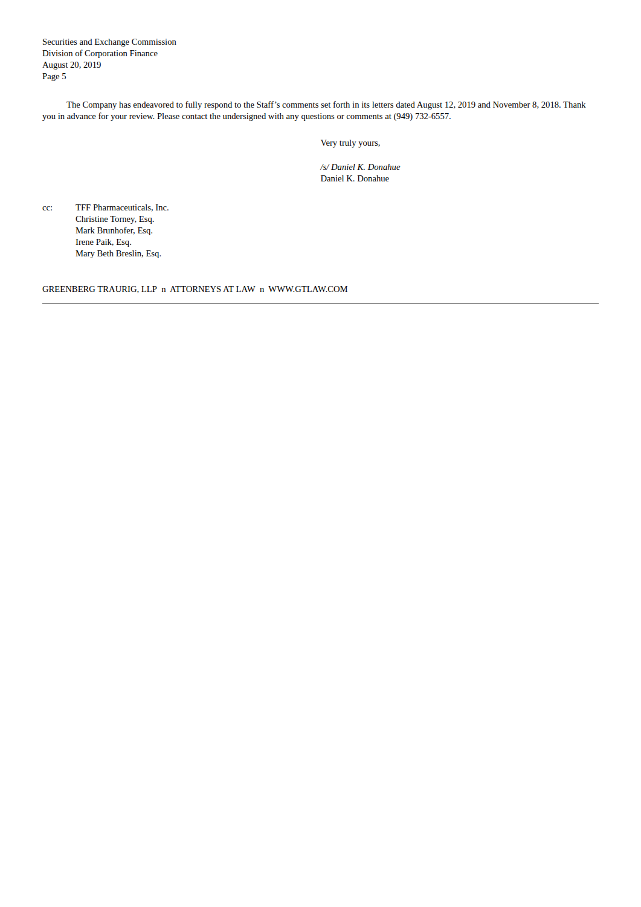Securities and Exchange Commission
Division of Corporation Finance
August 20, 2019
Page 5
The Company has endeavored to fully respond to the Staff’s comments set forth in its letters dated August 12, 2019 and November 8, 2018. Thank you in advance for your review. Please contact the undersigned with any questions or comments at (949) 732-6557.
Very truly yours,
/s/ Daniel K. Donahue
Daniel K. Donahue
| cc: | TFF Pharmaceuticals, Inc. |
| | Christine Torney, Esq. |
| | Mark Brunhofer, Esq. |
| | Irene Paik, Esq. |
| | Mary Beth Breslin, Esq. |
GREENBERG TRAURIG, LLP n ATTORNEYS AT LAW n WWW.GTLAW.COM